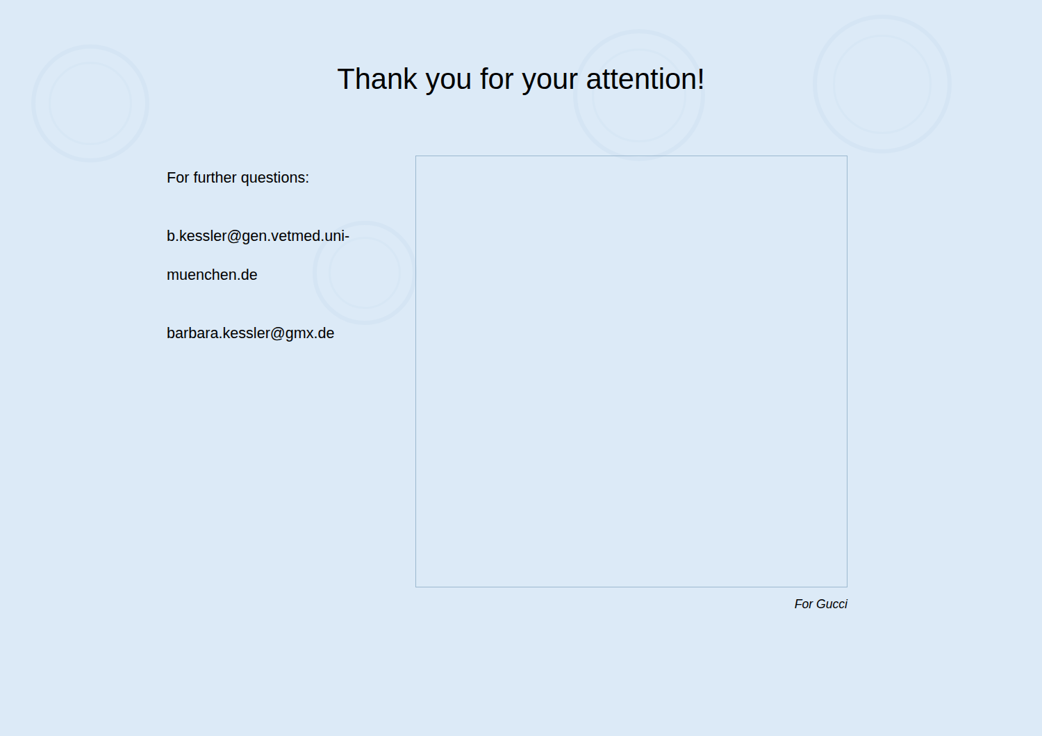Thank you for your attention!
For further questions:
b.kessler@gen.vetmed.uni-muenchen.de
barbara.kessler@gmx.de
For Gucci